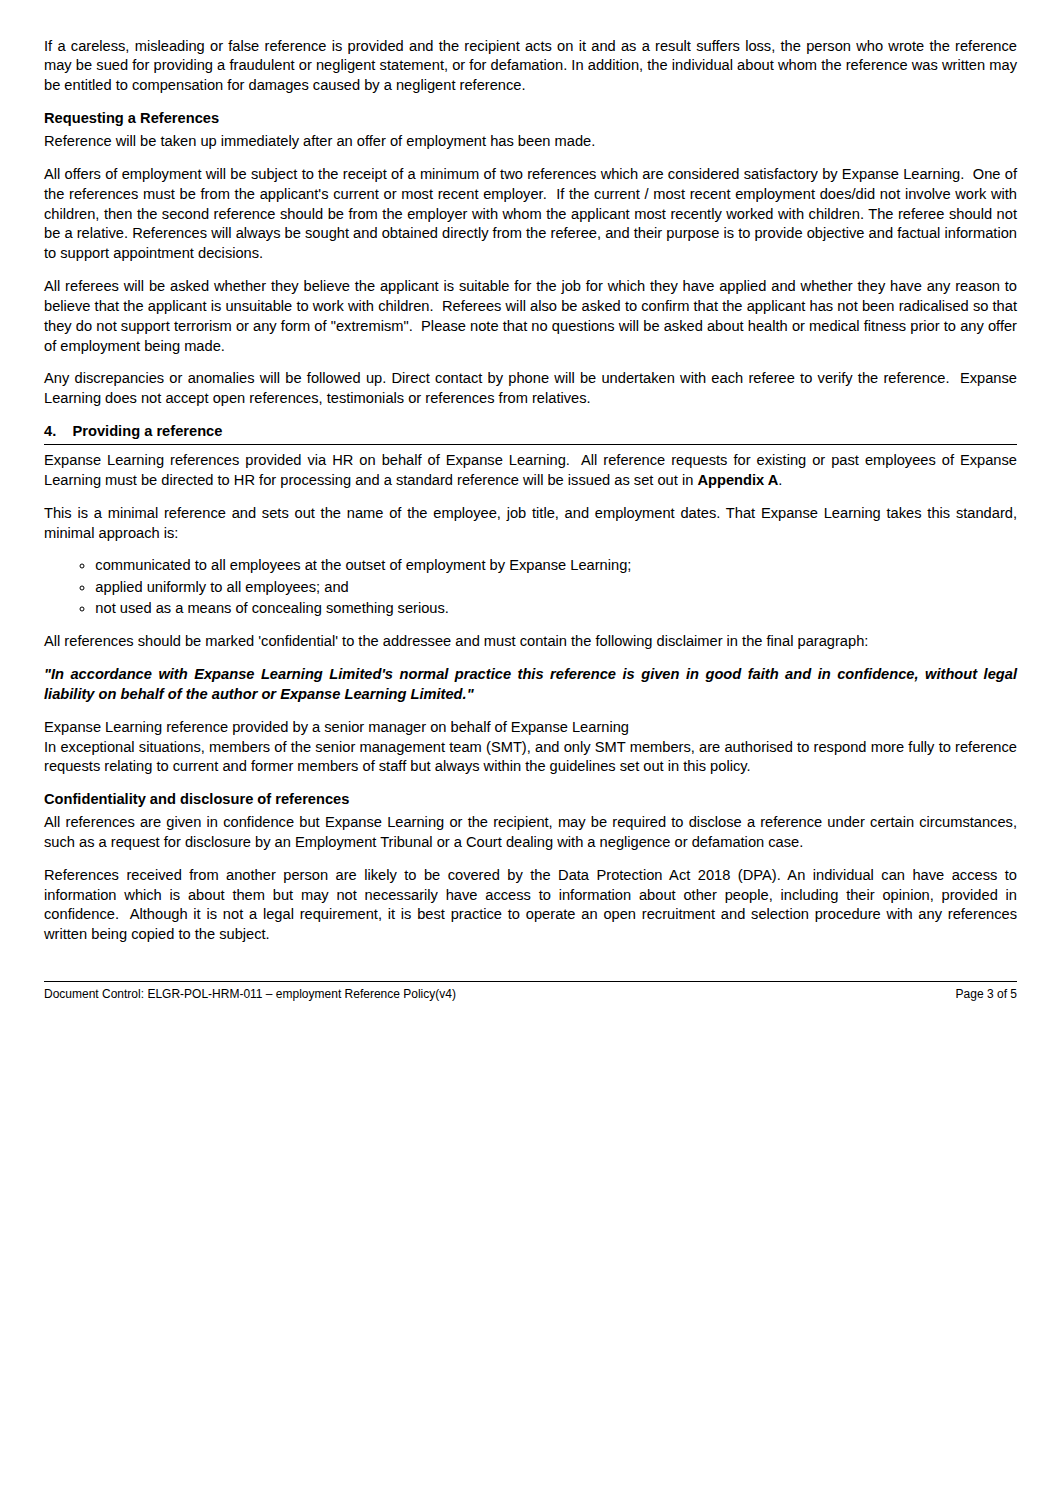If a careless, misleading or false reference is provided and the recipient acts on it and as a result suffers loss, the person who wrote the reference may be sued for providing a fraudulent or negligent statement, or for defamation. In addition, the individual about whom the reference was written may be entitled to compensation for damages caused by a negligent reference.
Requesting a References
Reference will be taken up immediately after an offer of employment has been made.
All offers of employment will be subject to the receipt of a minimum of two references which are considered satisfactory by Expanse Learning. One of the references must be from the applicant's current or most recent employer. If the current / most recent employment does/did not involve work with children, then the second reference should be from the employer with whom the applicant most recently worked with children. The referee should not be a relative. References will always be sought and obtained directly from the referee, and their purpose is to provide objective and factual information to support appointment decisions.
All referees will be asked whether they believe the applicant is suitable for the job for which they have applied and whether they have any reason to believe that the applicant is unsuitable to work with children. Referees will also be asked to confirm that the applicant has not been radicalised so that they do not support terrorism or any form of "extremism". Please note that no questions will be asked about health or medical fitness prior to any offer of employment being made.
Any discrepancies or anomalies will be followed up. Direct contact by phone will be undertaken with each referee to verify the reference. Expanse Learning does not accept open references, testimonials or references from relatives.
4. Providing a reference
Expanse Learning references provided via HR on behalf of Expanse Learning. All reference requests for existing or past employees of Expanse Learning must be directed to HR for processing and a standard reference will be issued as set out in Appendix A.
This is a minimal reference and sets out the name of the employee, job title, and employment dates. That Expanse Learning takes this standard, minimal approach is:
communicated to all employees at the outset of employment by Expanse Learning;
applied uniformly to all employees; and
not used as a means of concealing something serious.
All references should be marked 'confidential' to the addressee and must contain the following disclaimer in the final paragraph:
"In accordance with Expanse Learning Limited's normal practice this reference is given in good faith and in confidence, without legal liability on behalf of the author or Expanse Learning Limited."
Expanse Learning reference provided by a senior manager on behalf of Expanse Learning
In exceptional situations, members of the senior management team (SMT), and only SMT members, are authorised to respond more fully to reference requests relating to current and former members of staff but always within the guidelines set out in this policy.
Confidentiality and disclosure of references
All references are given in confidence but Expanse Learning or the recipient, may be required to disclose a reference under certain circumstances, such as a request for disclosure by an Employment Tribunal or a Court dealing with a negligence or defamation case.
References received from another person are likely to be covered by the Data Protection Act 2018 (DPA). An individual can have access to information which is about them but may not necessarily have access to information about other people, including their opinion, provided in confidence. Although it is not a legal requirement, it is best practice to operate an open recruitment and selection procedure with any references written being copied to the subject.
Document Control: ELGR-POL-HRM-011 – employment Reference Policy(v4) Page 3 of 5